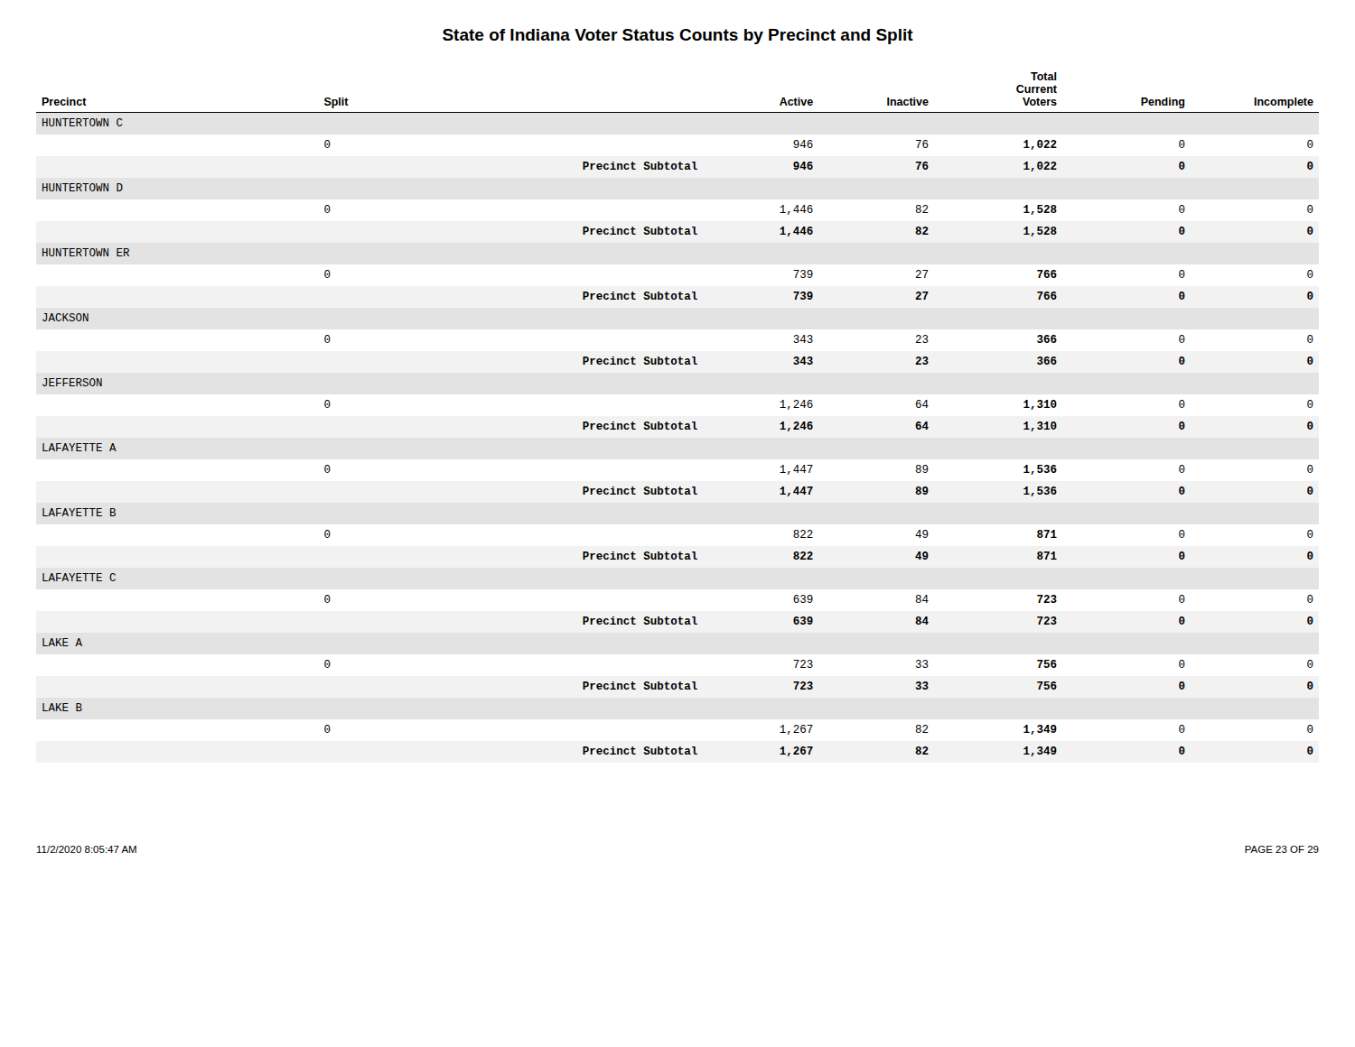State of Indiana Voter Status Counts by Precinct and Split
| Precinct | Split | | Active | Inactive | Total Current Voters | Pending | Incomplete |
| --- | --- | --- | --- | --- | --- | --- | --- |
| HUNTERTOWN C |
| | 0 | | 946 | 76 | 1,022 | 0 | 0 |
| | | Precinct Subtotal | 946 | 76 | 1,022 | 0 | 0 |
| HUNTERTOWN D |
| | 0 | | 1,446 | 82 | 1,528 | 0 | 0 |
| | | Precinct Subtotal | 1,446 | 82 | 1,528 | 0 | 0 |
| HUNTERTOWN ER |
| | 0 | | 739 | 27 | 766 | 0 | 0 |
| | | Precinct Subtotal | 739 | 27 | 766 | 0 | 0 |
| JACKSON |
| | 0 | | 343 | 23 | 366 | 0 | 0 |
| | | Precinct Subtotal | 343 | 23 | 366 | 0 | 0 |
| JEFFERSON |
| | 0 | | 1,246 | 64 | 1,310 | 0 | 0 |
| | | Precinct Subtotal | 1,246 | 64 | 1,310 | 0 | 0 |
| LAFAYETTE A |
| | 0 | | 1,447 | 89 | 1,536 | 0 | 0 |
| | | Precinct Subtotal | 1,447 | 89 | 1,536 | 0 | 0 |
| LAFAYETTE B |
| | 0 | | 822 | 49 | 871 | 0 | 0 |
| | | Precinct Subtotal | 822 | 49 | 871 | 0 | 0 |
| LAFAYETTE C |
| | 0 | | 639 | 84 | 723 | 0 | 0 |
| | | Precinct Subtotal | 639 | 84 | 723 | 0 | 0 |
| LAKE A |
| | 0 | | 723 | 33 | 756 | 0 | 0 |
| | | Precinct Subtotal | 723 | 33 | 756 | 0 | 0 |
| LAKE B |
| | 0 | | 1,267 | 82 | 1,349 | 0 | 0 |
| | | Precinct Subtotal | 1,267 | 82 | 1,349 | 0 | 0 |
11/2/2020 8:05:47 AM
PAGE 23 OF 29